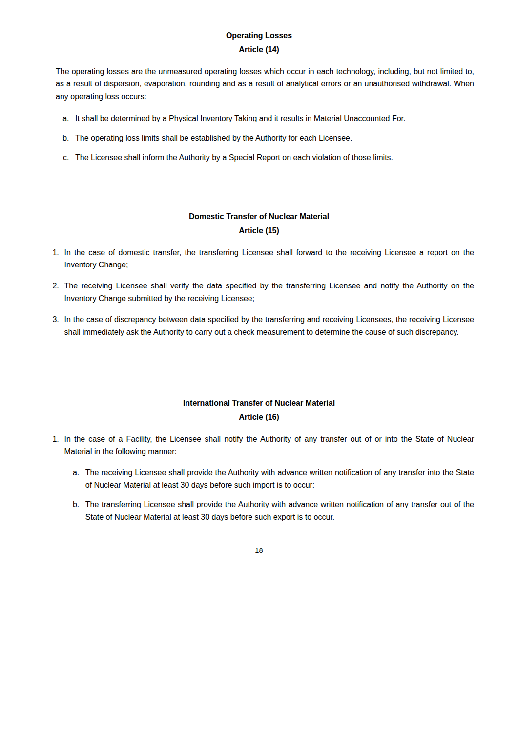Operating Losses
Article (14)
The operating losses are the unmeasured operating losses which occur in each technology, including, but not limited to, as a result of dispersion, evaporation, rounding and as a result of analytical errors or an unauthorised withdrawal. When any operating loss occurs:
It shall be determined by a Physical Inventory Taking and it results in Material Unaccounted For.
The operating loss limits shall be established by the Authority for each Licensee.
The Licensee shall inform the Authority by a Special Report on each violation of those limits.
Domestic Transfer of Nuclear Material
Article (15)
In the case of domestic transfer, the transferring Licensee shall forward to the receiving Licensee a report on the Inventory Change;
The receiving Licensee shall verify the data specified by the transferring Licensee and notify the Authority on the Inventory Change submitted by the receiving Licensee;
In the case of discrepancy between data specified by the transferring and receiving Licensees, the receiving Licensee shall immediately ask the Authority to carry out a check measurement to determine the cause of such discrepancy.
International Transfer of Nuclear Material
Article (16)
In the case of a Facility, the Licensee shall notify the Authority of any transfer out of or into the State of Nuclear Material in the following manner:
The receiving Licensee shall provide the Authority with advance written notification of any transfer into the State of Nuclear Material at least 30 days before such import is to occur;
The transferring Licensee shall provide the Authority with advance written notification of any transfer out of the State of Nuclear Material at least 30 days before such export is to occur.
18